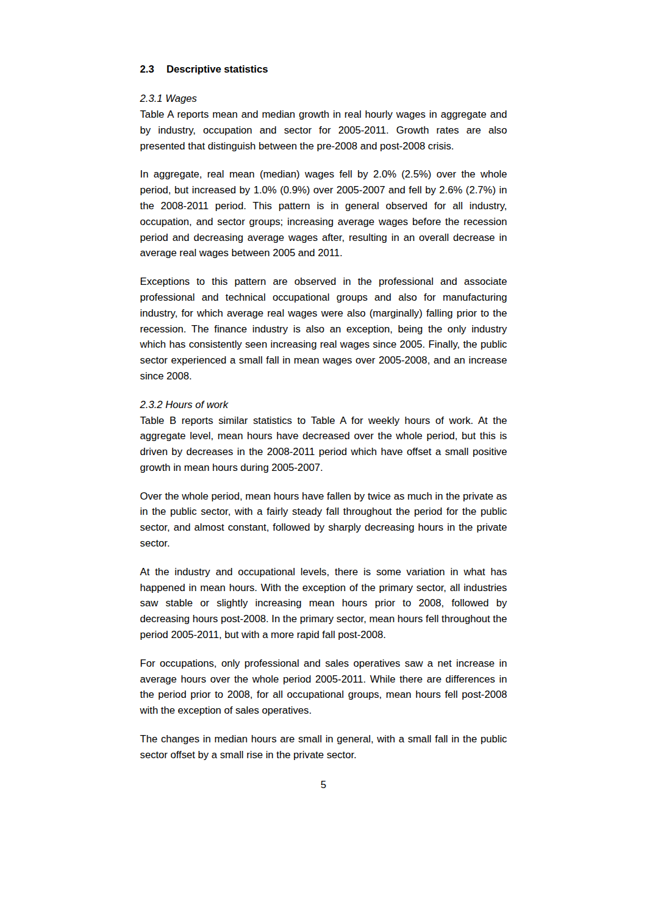2.3 Descriptive statistics
2.3.1 Wages
Table A reports mean and median growth in real hourly wages in aggregate and by industry, occupation and sector for 2005-2011. Growth rates are also presented that distinguish between the pre-2008 and post-2008 crisis.
In aggregate, real mean (median) wages fell by 2.0% (2.5%) over the whole period, but increased by 1.0% (0.9%) over 2005-2007 and fell by 2.6% (2.7%) in the 2008-2011 period. This pattern is in general observed for all industry, occupation, and sector groups; increasing average wages before the recession period and decreasing average wages after, resulting in an overall decrease in average real wages between 2005 and 2011.
Exceptions to this pattern are observed in the professional and associate professional and technical occupational groups and also for manufacturing industry, for which average real wages were also (marginally) falling prior to the recession. The finance industry is also an exception, being the only industry which has consistently seen increasing real wages since 2005. Finally, the public sector experienced a small fall in mean wages over 2005-2008, and an increase since 2008.
2.3.2 Hours of work
Table B reports similar statistics to Table A for weekly hours of work. At the aggregate level, mean hours have decreased over the whole period, but this is driven by decreases in the 2008-2011 period which have offset a small positive growth in mean hours during 2005-2007.
Over the whole period, mean hours have fallen by twice as much in the private as in the public sector, with a fairly steady fall throughout the period for the public sector, and almost constant, followed by sharply decreasing hours in the private sector.
At the industry and occupational levels, there is some variation in what has happened in mean hours. With the exception of the primary sector, all industries saw stable or slightly increasing mean hours prior to 2008, followed by decreasing hours post-2008. In the primary sector, mean hours fell throughout the period 2005-2011, but with a more rapid fall post-2008.
For occupations, only professional and sales operatives saw a net increase in average hours over the whole period 2005-2011. While there are differences in the period prior to 2008, for all occupational groups, mean hours fell post-2008 with the exception of sales operatives.
The changes in median hours are small in general, with a small fall in the public sector offset by a small rise in the private sector.
5